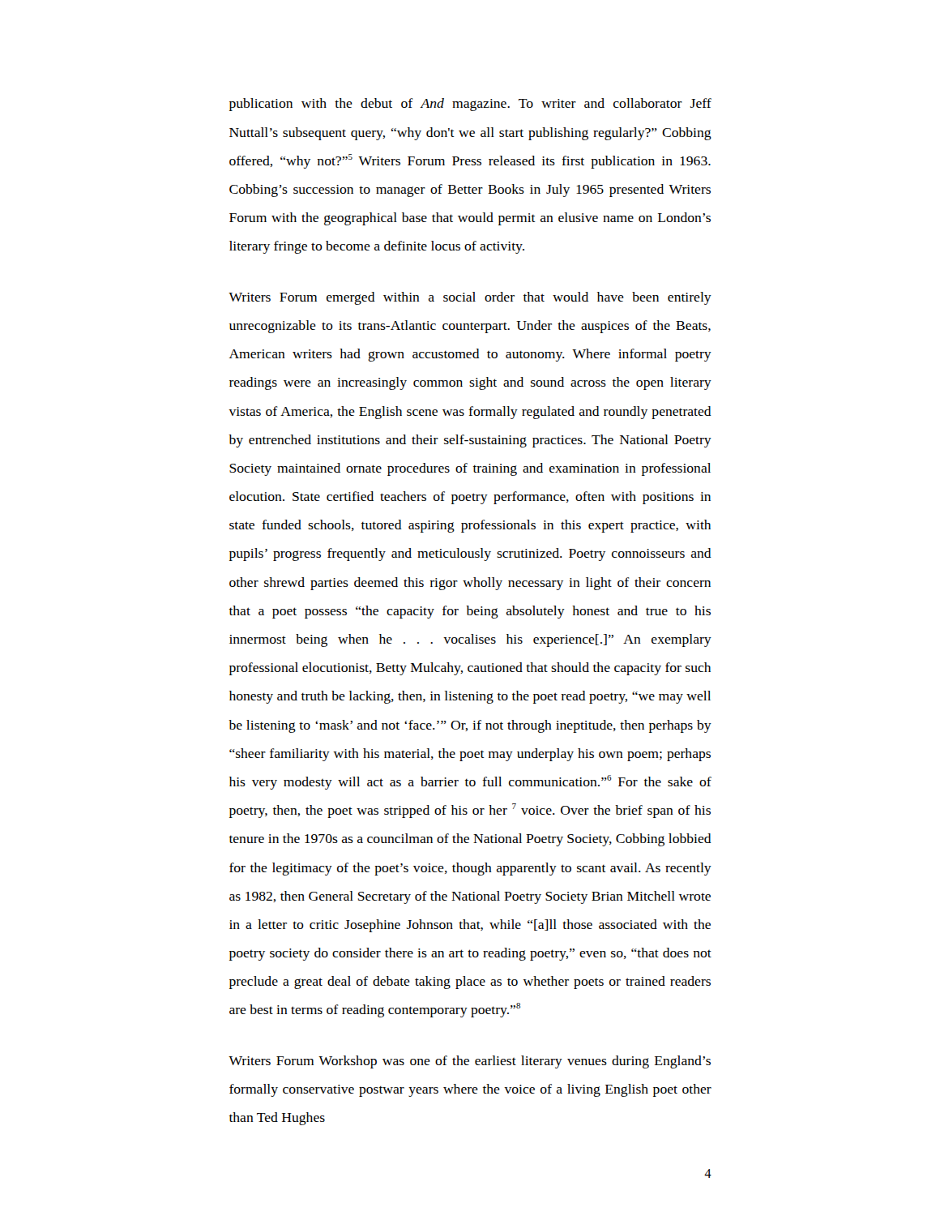publication with the debut of And magazine. To writer and collaborator Jeff Nuttall’s subsequent query, “why don't we all start publishing regularly?” Cobbing offered, “why not?”5 Writers Forum Press released its first publication in 1963. Cobbing’s succession to manager of Better Books in July 1965 presented Writers Forum with the geographical base that would permit an elusive name on London’s literary fringe to become a definite locus of activity.
Writers Forum emerged within a social order that would have been entirely unrecognizable to its trans-Atlantic counterpart. Under the auspices of the Beats, American writers had grown accustomed to autonomy. Where informal poetry readings were an increasingly common sight and sound across the open literary vistas of America, the English scene was formally regulated and roundly penetrated by entrenched institutions and their self-sustaining practices. The National Poetry Society maintained ornate procedures of training and examination in professional elocution. State certified teachers of poetry performance, often with positions in state funded schools, tutored aspiring professionals in this expert practice, with pupils’ progress frequently and meticulously scrutinized. Poetry connoisseurs and other shrewd parties deemed this rigor wholly necessary in light of their concern that a poet possess “the capacity for being absolutely honest and true to his innermost being when he . . . vocalises his experience[.]” An exemplary professional elocutionist, Betty Mulcahy, cautioned that should the capacity for such honesty and truth be lacking, then, in listening to the poet read poetry, “we may well be listening to ‘mask’ and not ‘face.’” Or, if not through ineptitude, then perhaps by “sheer familiarity with his material, the poet may underplay his own poem; perhaps his very modesty will act as a barrier to full communication.”6 For the sake of poetry, then, the poet was stripped of his or her 7 voice. Over the brief span of his tenure in the 1970s as a councilman of the National Poetry Society, Cobbing lobbied for the legitimacy of the poet’s voice, though apparently to scant avail. As recently as 1982, then General Secretary of the National Poetry Society Brian Mitchell wrote in a letter to critic Josephine Johnson that, while “[a]ll those associated with the poetry society do consider there is an art to reading poetry,” even so, “that does not preclude a great deal of debate taking place as to whether poets or trained readers are best in terms of reading contemporary poetry.”8
Writers Forum Workshop was one of the earliest literary venues during England’s formally conservative postwar years where the voice of a living English poet other than Ted Hughes
4